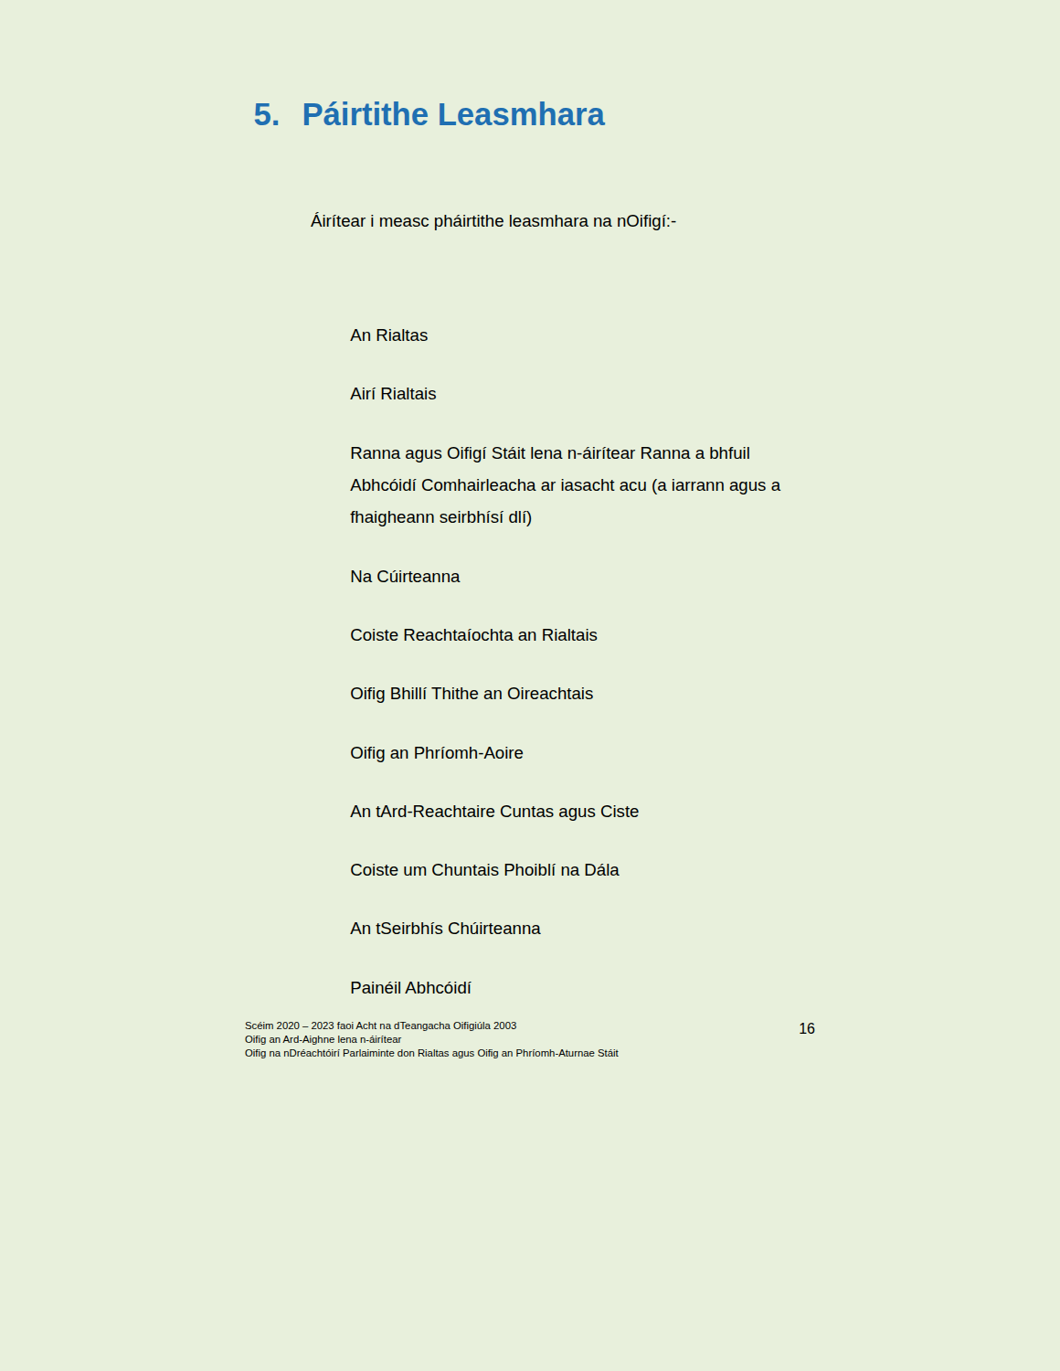5. Páirtithe Leasmhara
Áirítear i measc pháirtithe leasmhara na nOifigí:-
An Rialtas
Airí Rialtais
Ranna agus Oifigí Stáit lena n-áirítear Ranna a bhfuil Abhcóidí Comhairleacha ar iasacht acu (a iarrann agus a fhaigheann seirbhísí dlí)
Na Cúirteanna
Coiste Reachtaíochta an Rialtais
Oifig Bhillí Thithe an Oireachtais
Oifig an Phríomh-Aoire
An tArd-Reachtaire Cuntas agus Ciste
Coiste um Chuntais Phoiblí na Dála
An tSeirbhís Chúirteanna
Painéil Abhcóidí
16
Scéim 2020 – 2023 faoi Acht na dTeangacha Oifigiúla 2003
Oifig an Ard-Aighne lena n-áirítear
Oifig na nDréachtóirí Parlaiminte don Rialtas agus Oifig an Phríomh-Aturnae Stáit